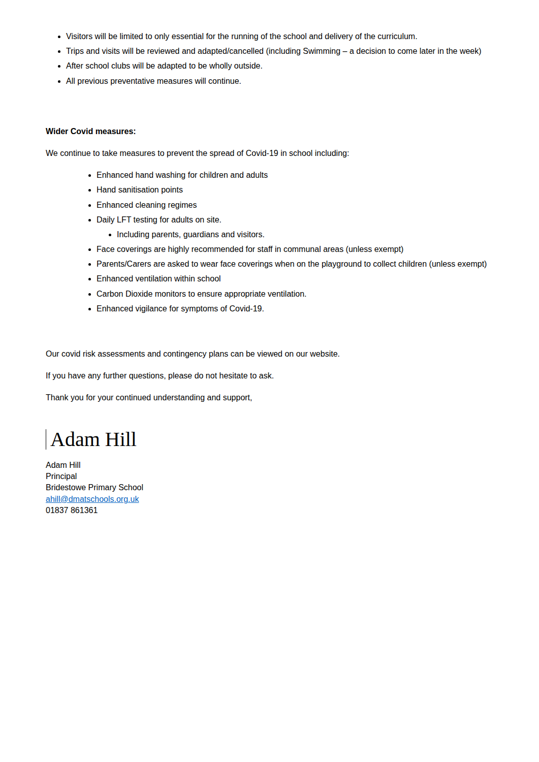Visitors will be limited to only essential for the running of the school and delivery of the curriculum.
Trips and visits will be reviewed and adapted/cancelled (including Swimming – a decision to come later in the week)
After school clubs will be adapted to be wholly outside.
All previous preventative measures will continue.
Wider Covid measures:
We continue to take measures to prevent the spread of Covid-19 in school including:
Enhanced hand washing for children and adults
Hand sanitisation points
Enhanced cleaning regimes
Daily LFT testing for adults on site.
Including parents, guardians and visitors.
Face coverings are highly recommended for staff in communal areas (unless exempt)
Parents/Carers are asked to wear face coverings when on the playground to collect children (unless exempt)
Enhanced ventilation within school
Carbon Dioxide monitors to ensure appropriate ventilation.
Enhanced vigilance for symptoms of Covid-19.
Our covid risk assessments and contingency plans can be viewed on our website.
If you have any further questions, please do not hesitate to ask.
Thank you for your continued understanding and support,
Adam Hill
Adam Hill
Principal
Bridestowe Primary School
ahill@dmatschools.org.uk
01837 861361